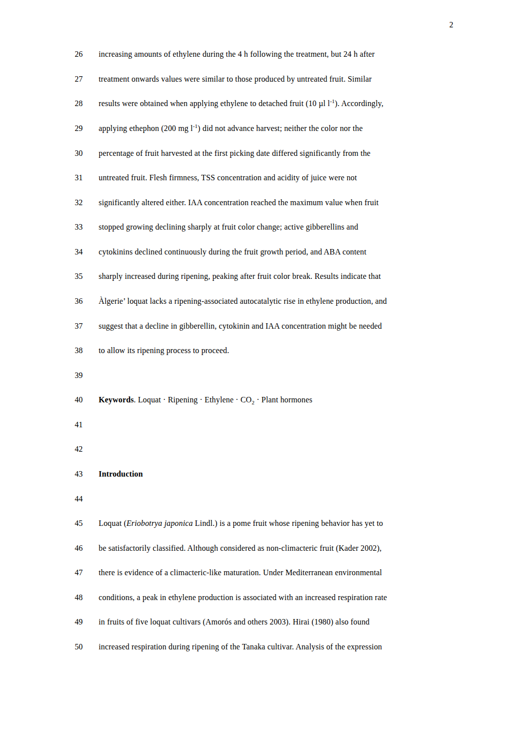2
26
increasing amounts of ethylene during the 4 h following the treatment, but 24 h after
27
treatment onwards values were similar to those produced by untreated fruit. Similar
28
results were obtained when applying ethylene to detached fruit (10 µl l-1). Accordingly,
29
applying ethephon (200 mg l-1) did not advance harvest; neither the color nor the
30
percentage of fruit harvested at the first picking date differed significantly from the
31
untreated fruit. Flesh firmness, TSS concentration and acidity of juice were not
32
significantly altered either. IAA concentration reached the maximum value when fruit
33
stopped growing declining sharply at fruit color change; active gibberellins and
34
cytokinins declined continuously during the fruit growth period, and ABA content
35
sharply increased during ripening, peaking after fruit color break. Results indicate that
36
Àlgerie’ loquat lacks a ripening-associated autocatalytic rise in ethylene production, and
37
suggest that a decline in gibberellin, cytokinin and IAA concentration might be needed
38
to allow its ripening process to proceed.
39
40
Keywords. Loquat · Ripening · Ethylene · CO2 · Plant hormones
41
42
43
Introduction
44
45
Loquat (Eriobotrya japonica Lindl.) is a pome fruit whose ripening behavior has yet to
46
be satisfactorily classified. Although considered as non-climacteric fruit (Kader 2002),
47
there is evidence of a climacteric-like maturation. Under Mediterranean environmental
48
conditions, a peak in ethylene production is associated with an increased respiration rate
49
in fruits of five loquat cultivars (Amorós and others 2003). Hirai (1980) also found
50
increased respiration during ripening of the Tanaka cultivar. Analysis of the expression